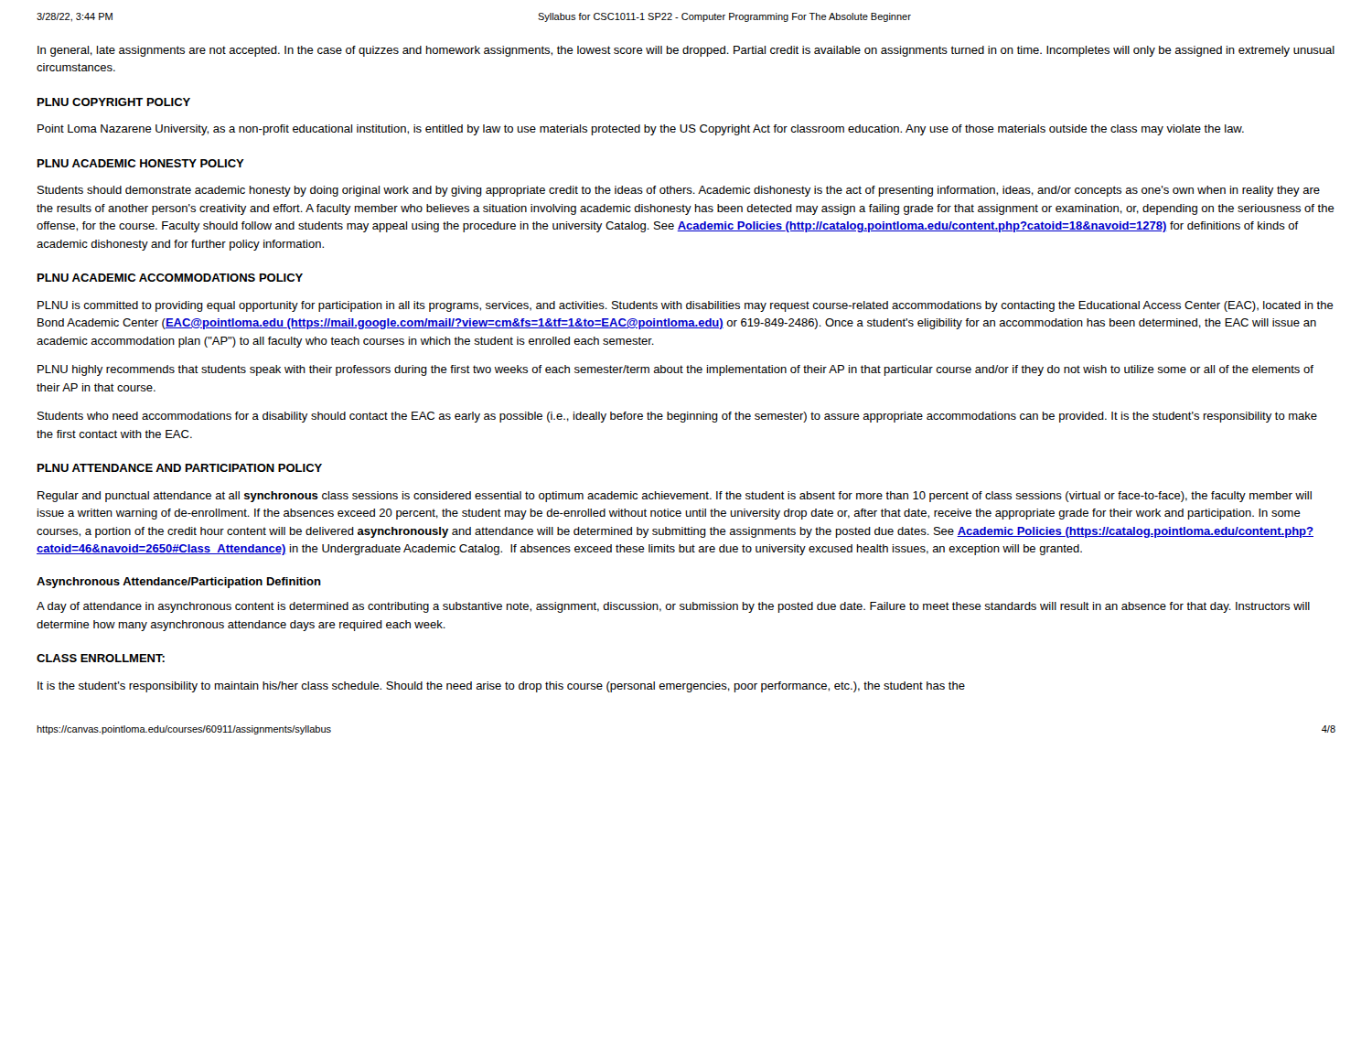3/28/22, 3:44 PM
Syllabus for CSC1011-1 SP22 - Computer Programming For The Absolute Beginner
In general, late assignments are not accepted. In the case of quizzes and homework assignments, the lowest score will be dropped. Partial credit is available on assignments turned in on time. Incompletes will only be assigned in extremely unusual circumstances.
PLNU Copyright Policy
Point Loma Nazarene University, as a non-profit educational institution, is entitled by law to use materials protected by the US Copyright Act for classroom education. Any use of those materials outside the class may violate the law.
PLNU Academic Honesty Policy
Students should demonstrate academic honesty by doing original work and by giving appropriate credit to the ideas of others. Academic dishonesty is the act of presenting information, ideas, and/or concepts as one's own when in reality they are the results of another person's creativity and effort. A faculty member who believes a situation involving academic dishonesty has been detected may assign a failing grade for that assignment or examination, or, depending on the seriousness of the offense, for the course. Faculty should follow and students may appeal using the procedure in the university Catalog. See Academic Policies (http://catalog.pointloma.edu/content.php?catoid=18&navoid=1278) for definitions of kinds of academic dishonesty and for further policy information.
PLNU Academic Accommodations Policy
PLNU is committed to providing equal opportunity for participation in all its programs, services, and activities. Students with disabilities may request course-related accommodations by contacting the Educational Access Center (EAC), located in the Bond Academic Center (EAC@pointloma.edu (https://mail.google.com/mail/?view=cm&fs=1&tf=1&to=EAC@pointloma.edu) or 619-849-2486). Once a student's eligibility for an accommodation has been determined, the EAC will issue an academic accommodation plan ("AP") to all faculty who teach courses in which the student is enrolled each semester.
PLNU highly recommends that students speak with their professors during the first two weeks of each semester/term about the implementation of their AP in that particular course and/or if they do not wish to utilize some or all of the elements of their AP in that course.
Students who need accommodations for a disability should contact the EAC as early as possible (i.e., ideally before the beginning of the semester) to assure appropriate accommodations can be provided. It is the student's responsibility to make the first contact with the EAC.
PLNU Attendance and Participation Policy
Regular and punctual attendance at all synchronous class sessions is considered essential to optimum academic achievement. If the student is absent for more than 10 percent of class sessions (virtual or face-to-face), the faculty member will issue a written warning of de-enrollment. If the absences exceed 20 percent, the student may be de-enrolled without notice until the university drop date or, after that date, receive the appropriate grade for their work and participation. In some courses, a portion of the credit hour content will be delivered asynchronously and attendance will be determined by submitting the assignments by the posted due dates. See Academic Policies (https://catalog.pointloma.edu/content.php?catoid=46&navoid=2650#Class_Attendance) in the Undergraduate Academic Catalog. If absences exceed these limits but are due to university excused health issues, an exception will be granted.
Asynchronous Attendance/Participation Definition
A day of attendance in asynchronous content is determined as contributing a substantive note, assignment, discussion, or submission by the posted due date. Failure to meet these standards will result in an absence for that day. Instructors will determine how many asynchronous attendance days are required each week.
Class Enrollment:
It is the student's responsibility to maintain his/her class schedule. Should the need arise to drop this course (personal emergencies, poor performance, etc.), the student has the
https://canvas.pointloma.edu/courses/60911/assignments/syllabus
4/8